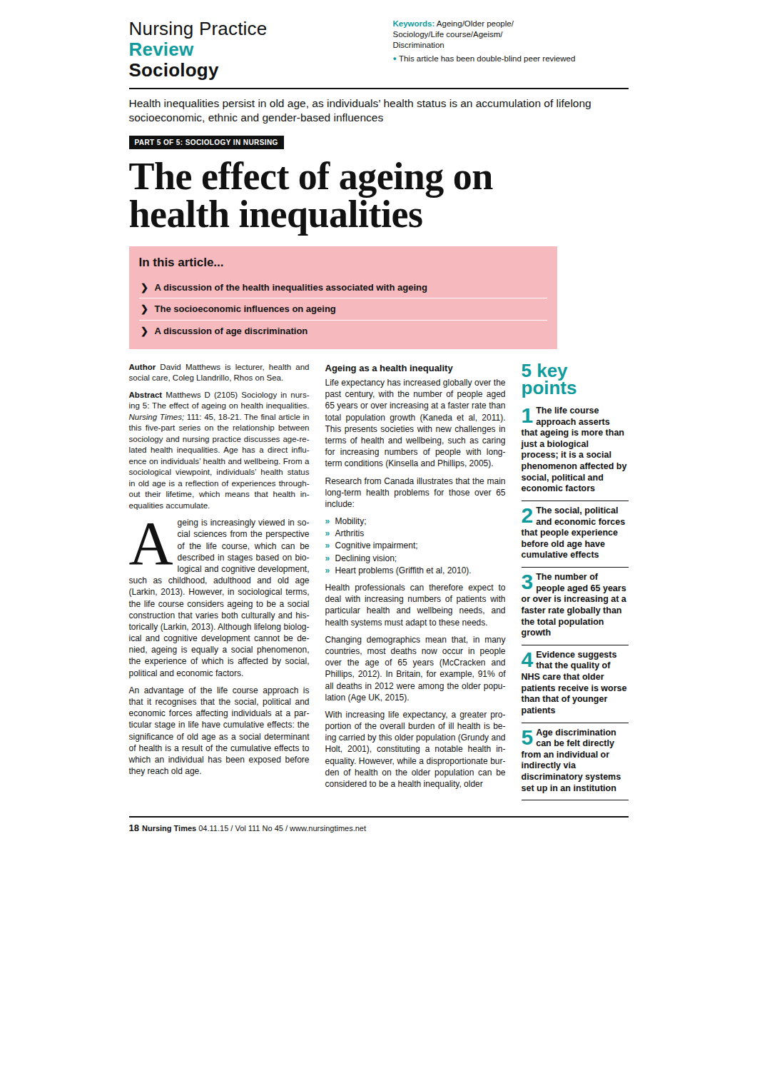Nursing Practice Review Sociology
Keywords: Ageing/Older people/
Sociology/Life course/Ageism/
Discrimination This article has been double-blind peer reviewed
Health inequalities persist in old age, as individuals’ health status is an accumulation of lifelong socioeconomic, ethnic and gender-based influences
Part 5 of 5: Sociology in nursing
The effect of ageing on health inequalities
In this article...
A discussion of the health inequalities associated with ageing
The socioeconomic influences on ageing
A discussion of age discrimination
Author David Matthews is lecturer, health and social care, Coleg Llandrillo, Rhos on Sea.
Abstract Matthews D (2105) Sociology in nursing 5: The effect of ageing on health inequalities. Nursing Times; 111: 45, 18-21. The final article in this five-part series on the relationship between sociology and nursing practice discusses age-related health inequalities. Age has a direct influence on individuals’ health and wellbeing. From a sociological viewpoint, individuals’ health status in old age is a reflection of experiences throughout their lifetime, which means that health inequalities accumulate.
Ageing is increasingly viewed in social sciences from the perspective of the life course, which can be described in stages based on biological and cognitive development, such as childhood, adulthood and old age (Larkin, 2013). However, in sociological terms, the life course considers ageing to be a social construction that varies both culturally and historically (Larkin, 2013). Although lifelong biological and cognitive development cannot be denied, ageing is equally a social phenomenon, the experience of which is affected by social, political and economic factors.
An advantage of the life course approach is that it recognises that the social, political and economic forces affecting individuals at a particular stage in life have cumulative effects: the significance of old age as a social determinant of health is a result of the cumulative effects to which an individual has been exposed before they reach old age.
Ageing as a health inequality
Life expectancy has increased globally over the past century, with the number of people aged 65 years or over increasing at a faster rate than total population growth (Kaneda et al, 2011). This presents societies with new challenges in terms of health and wellbeing, such as caring for increasing numbers of people with long-term conditions (Kinsella and Phillips, 2005).
Research from Canada illustrates that the main long-term health problems for those over 65 include:
Mobility;
Arthritis
Cognitive impairment;
Declining vision;
Heart problems (Griffith et al, 2010).
Health professionals can therefore expect to deal with increasing numbers of patients with particular health and wellbeing needs, and health systems must adapt to these needs.
Changing demographics mean that, in many countries, most deaths now occur in people over the age of 65 years (McCracken and Phillips, 2012). In Britain, for example, 91% of all deaths in 2012 were among the older population (Age UK, 2015).
With increasing life expectancy, a greater proportion of the overall burden of ill health is being carried by this older population (Grundy and Holt, 2001), constituting a notable health inequality. However, while a disproportionate burden of health on the older population can be considered to be a health inequality, older
5 key points
1 The life course approach asserts that ageing is more than just a biological process; it is a social phenomenon affected by social, political and economic factors
2 The social, political and economic forces that people experience before old age have cumulative effects
3 The number of people aged 65 years or over is increasing at a faster rate globally than the total population growth
4 Evidence suggests that the quality of NHS care that older patients receive is worse than that of younger patients
5 Age discrimination can be felt directly from an individual or indirectly via discriminatory systems set up in an institution
18 Nursing Times 04.11.15 / Vol 111 No 45 / www.nursingtimes.net